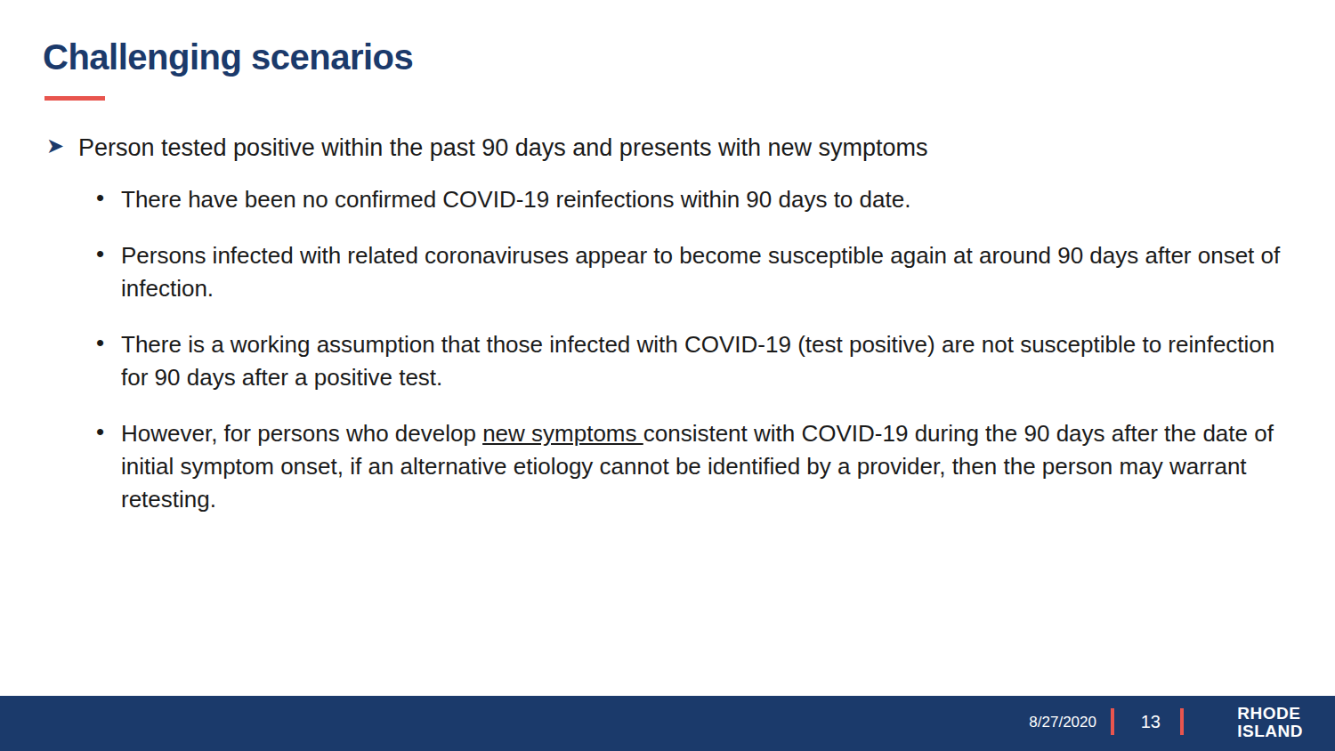Challenging scenarios
➤Person tested positive within the past 90 days and presents with new symptoms
There have been no confirmed COVID-19 reinfections within 90 days to date.
Persons infected with related coronaviruses appear to become susceptible again at around 90 days after onset of infection.
There is a working assumption that those infected with COVID-19 (test positive) are not susceptible to reinfection for 90 days after a positive test.
However, for persons who develop new symptoms consistent with COVID-19 during the 90 days after the date of initial symptom onset, if an alternative etiology cannot be identified by a provider, then the person may warrant retesting.
8/27/2020
13
RHODE
ISLAND